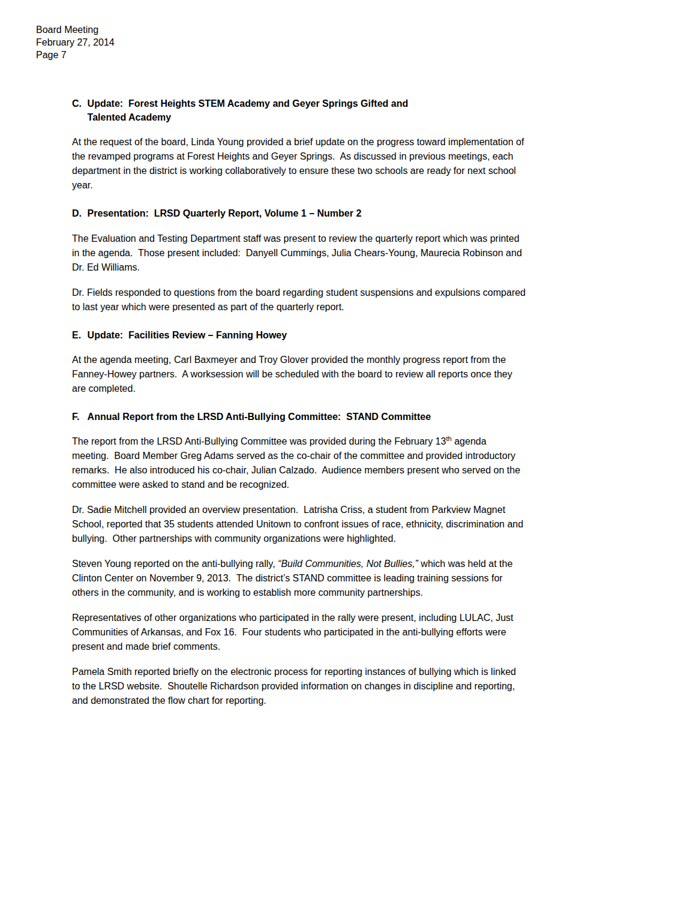Board Meeting
February 27, 2014
Page 7
C. Update: Forest Heights STEM Academy and Geyer Springs Gifted and Talented Academy
At the request of the board, Linda Young provided a brief update on the progress toward implementation of the revamped programs at Forest Heights and Geyer Springs. As discussed in previous meetings, each department in the district is working collaboratively to ensure these two schools are ready for next school year.
D. Presentation: LRSD Quarterly Report, Volume 1 – Number 2
The Evaluation and Testing Department staff was present to review the quarterly report which was printed in the agenda. Those present included: Danyell Cummings, Julia Chears-Young, Maurecia Robinson and Dr. Ed Williams.
Dr. Fields responded to questions from the board regarding student suspensions and expulsions compared to last year which were presented as part of the quarterly report.
E. Update: Facilities Review – Fanning Howey
At the agenda meeting, Carl Baxmeyer and Troy Glover provided the monthly progress report from the Fanney-Howey partners. A worksession will be scheduled with the board to review all reports once they are completed.
F. Annual Report from the LRSD Anti-Bullying Committee: STAND Committee
The report from the LRSD Anti-Bullying Committee was provided during the February 13th agenda meeting. Board Member Greg Adams served as the co-chair of the committee and provided introductory remarks. He also introduced his co-chair, Julian Calzado. Audience members present who served on the committee were asked to stand and be recognized.
Dr. Sadie Mitchell provided an overview presentation. Latrisha Criss, a student from Parkview Magnet School, reported that 35 students attended Unitown to confront issues of race, ethnicity, discrimination and bullying. Other partnerships with community organizations were highlighted.
Steven Young reported on the anti-bullying rally, “Build Communities, Not Bullies,” which was held at the Clinton Center on November 9, 2013. The district’s STAND committee is leading training sessions for others in the community, and is working to establish more community partnerships.
Representatives of other organizations who participated in the rally were present, including LULAC, Just Communities of Arkansas, and Fox 16. Four students who participated in the anti-bullying efforts were present and made brief comments.
Pamela Smith reported briefly on the electronic process for reporting instances of bullying which is linked to the LRSD website. Shoutelle Richardson provided information on changes in discipline and reporting, and demonstrated the flow chart for reporting.